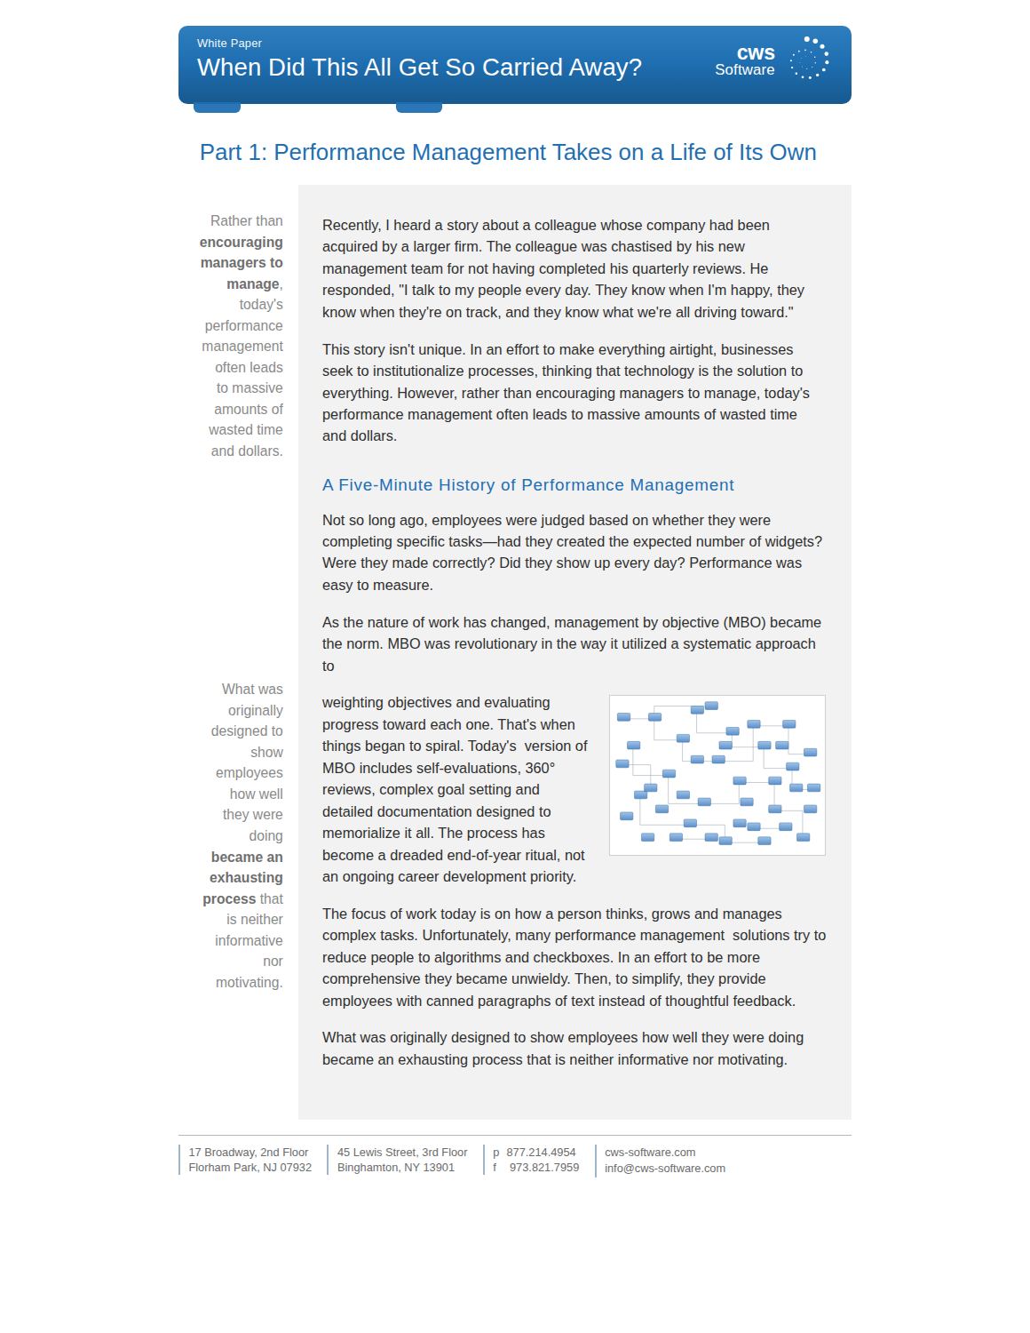White Paper
When Did This All Get So Carried Away?
cws
Software
Part 1: Performance Management Takes on a Life of Its Own
Rather than encouraging managers to manage, today's performance management often leads to massive amounts of wasted time and dollars.
What was originally designed to show employees how well they were doing became an exhausting process that is neither informative nor motivating.
Recently, I heard a story about a colleague whose company had been acquired by a larger firm. The colleague was chastised by his new management team for not having completed his quarterly reviews. He responded, "I talk to my people every day. They know when I'm happy, they know when they're on track, and they know what we're all driving toward."
This story isn't unique. In an effort to make everything airtight, businesses seek to institutionalize processes, thinking that technology is the solution to everything. However, rather than encouraging managers to manage, today's performance management often leads to massive amounts of wasted time and dollars.
A Five-Minute History of Performance Management
Not so long ago, employees were judged based on whether they were completing specific tasks—had they created the expected number of widgets? Were they made correctly? Did they show up every day? Performance was easy to measure.
As the nature of work has changed, management by objective (MBO) became the norm. MBO was revolutionary in the way it utilized a systematic approach to
weighting objectives and evaluating progress toward each one. That's when things began to spiral. Today's version of MBO includes self-evaluations, 360° reviews, complex goal setting and detailed documentation designed to memorialize it all. The process has become a dreaded end-of-year ritual, not an ongoing career development priority.
The focus of work today is on how a person thinks, grows and manages complex tasks. Unfortunately, many performance management solutions try to reduce people to algorithms and checkboxes. In an effort to be more comprehensive they became unwieldy. Then, to simplify, they provide employees with canned paragraphs of text instead of thoughtful feedback.
What was originally designed to show employees how well they were doing became an exhausting process that is neither informative nor motivating.
17 Broadway, 2nd Floor
Florham Park, NJ 07932
45 Lewis Street, 3rd Floor
Binghamton, NY 13901
p 877.214.4954
f 973.821.7959
cws-software.com
info@cws-software.com